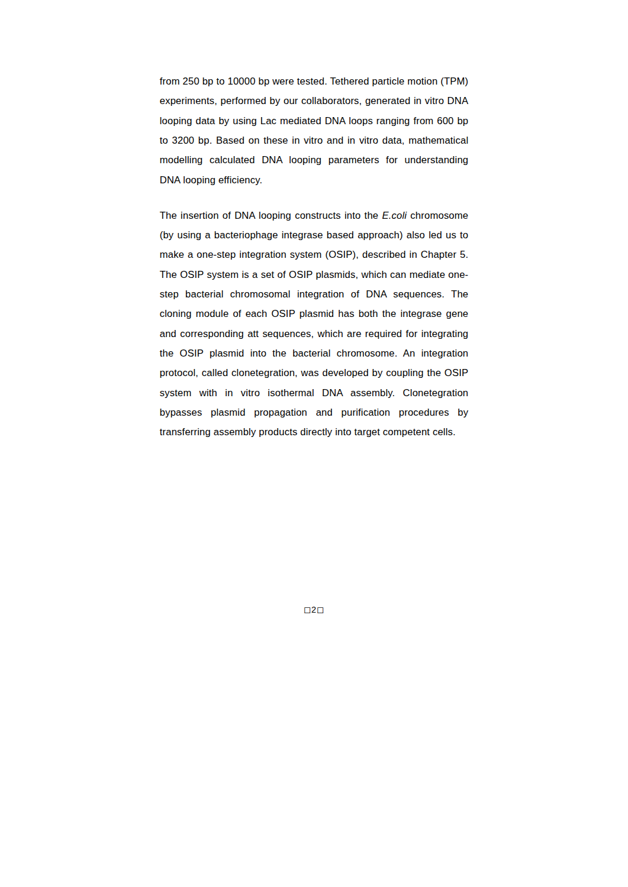from 250 bp to 10000 bp were tested. Tethered particle motion (TPM) experiments, performed by our collaborators, generated in vitro DNA looping data by using Lac mediated DNA loops ranging from 600 bp to 3200 bp. Based on these in vitro and in vitro data, mathematical modelling calculated DNA looping parameters for understanding DNA looping efficiency.
The insertion of DNA looping constructs into the E.coli chromosome (by using a bacteriophage integrase based approach) also led us to make a one-step integration system (OSIP), described in Chapter 5. The OSIP system is a set of OSIP plasmids, which can mediate one-step bacterial chromosomal integration of DNA sequences. The cloning module of each OSIP plasmid has both the integrase gene and corresponding att sequences, which are required for integrating the OSIP plasmid into the bacterial chromosome. An integration protocol, called clonetegration, was developed by coupling the OSIP system with in vitro isothermal DNA assembly. Clonetegration bypasses plasmid propagation and purification procedures by transferring assembly products directly into target competent cells.
◻2◻